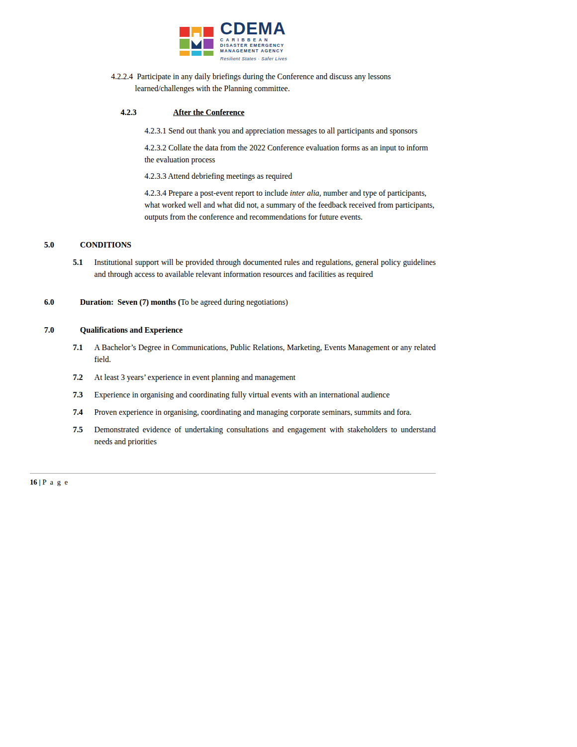CDEMA
C A R I B B E A N
DISASTER EMERGENCY
MANAGEMENT AGENCY
Resilient States · Safer Lives
4.2.2.4 Participate in any daily briefings during the Conference and discuss any lessons learned/challenges with the Planning committee.
4.2.3 After the Conference
4.2.3.1 Send out thank you and appreciation messages to all participants and sponsors
4.2.3.2 Collate the data from the 2022 Conference evaluation forms as an input to inform the evaluation process
4.2.3.3 Attend debriefing meetings as required
4.2.3.4 Prepare a post-event report to include inter alia, number and type of participants, what worked well and what did not, a summary of the feedback received from participants, outputs from the conference and recommendations for future events.
5.0 CONDITIONS
5.1 Institutional support will be provided through documented rules and regulations, general policy guidelines and through access to available relevant information resources and facilities as required
6.0 Duration: Seven (7) months (To be agreed during negotiations)
7.0 Qualifications and Experience
7.1 A Bachelor’s Degree in Communications, Public Relations, Marketing, Events Management or any related field.
7.2 At least 3 years’ experience in event planning and management
7.3 Experience in organising and coordinating fully virtual events with an international audience
7.4 Proven experience in organising, coordinating and managing corporate seminars, summits and fora.
7.5 Demonstrated evidence of undertaking consultations and engagement with stakeholders to understand needs and priorities
16 | P a g e